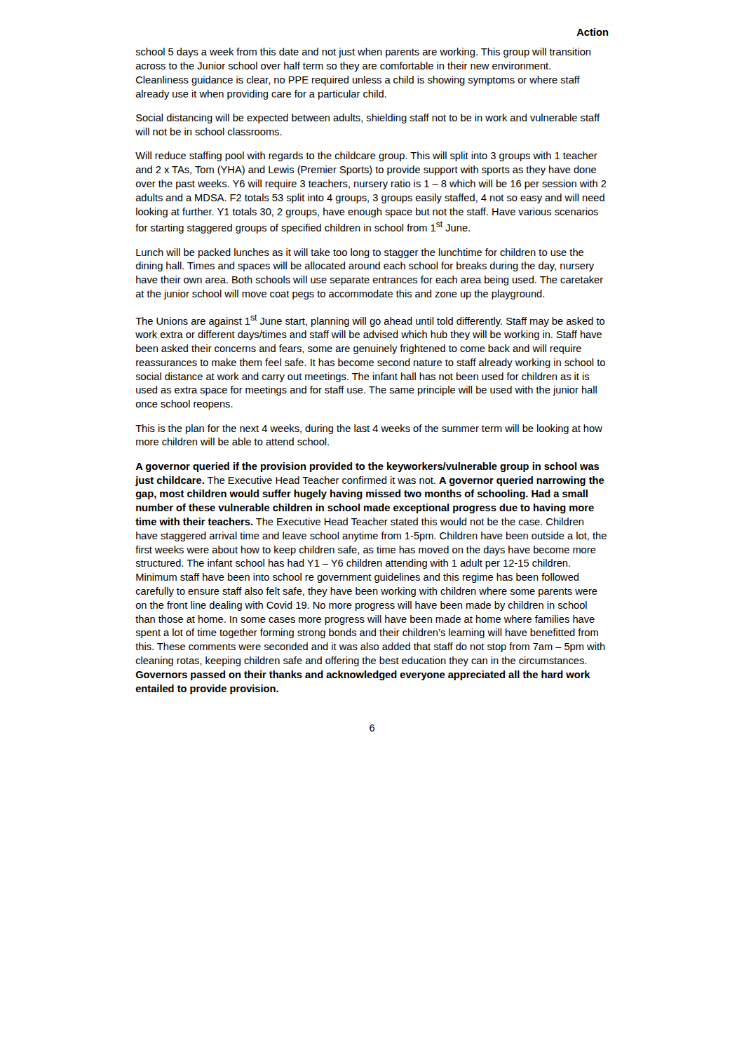Action
school 5 days a week from this date and not just when parents are working. This group will transition across to the Junior school over half term so they are comfortable in their new environment.
Cleanliness guidance is clear, no PPE required unless a child is showing symptoms or where staff already use it when providing care for a particular child.
Social distancing will be expected between adults, shielding staff not to be in work and vulnerable staff will not be in school classrooms.
Will reduce staffing pool with regards to the childcare group. This will split into 3 groups with 1 teacher and 2 x TAs, Tom (YHA) and Lewis (Premier Sports) to provide support with sports as they have done over the past weeks. Y6 will require 3 teachers, nursery ratio is 1 – 8 which will be 16 per session with 2 adults and a MDSA. F2 totals 53 split into 4 groups, 3 groups easily staffed, 4 not so easy and will need looking at further. Y1 totals 30, 2 groups, have enough space but not the staff. Have various scenarios for starting staggered groups of specified children in school from 1st June.
Lunch will be packed lunches as it will take too long to stagger the lunchtime for children to use the dining hall. Times and spaces will be allocated around each school for breaks during the day, nursery have their own area. Both schools will use separate entrances for each area being used. The caretaker at the junior school will move coat pegs to accommodate this and zone up the playground.
The Unions are against 1st June start, planning will go ahead until told differently. Staff may be asked to work extra or different days/times and staff will be advised which hub they will be working in. Staff have been asked their concerns and fears, some are genuinely frightened to come back and will require reassurances to make them feel safe. It has become second nature to staff already working in school to social distance at work and carry out meetings. The infant hall has not been used for children as it is used as extra space for meetings and for staff use. The same principle will be used with the junior hall once school reopens.
This is the plan for the next 4 weeks, during the last 4 weeks of the summer term will be looking at how more children will be able to attend school.
A governor queried if the provision provided to the keyworkers/vulnerable group in school was just childcare. The Executive Head Teacher confirmed it was not. A governor queried narrowing the gap, most children would suffer hugely having missed two months of schooling. Had a small number of these vulnerable children in school made exceptional progress due to having more time with their teachers. The Executive Head Teacher stated this would not be the case. Children have staggered arrival time and leave school anytime from 1-5pm. Children have been outside a lot, the first weeks were about how to keep children safe, as time has moved on the days have become more structured. The infant school has had Y1 – Y6 children attending with 1 adult per 12-15 children. Minimum staff have been into school re government guidelines and this regime has been followed carefully to ensure staff also felt safe, they have been working with children where some parents were on the front line dealing with Covid 19. No more progress will have been made by children in school than those at home. In some cases more progress will have been made at home where families have spent a lot of time together forming strong bonds and their children’s learning will have benefitted from this. These comments were seconded and it was also added that staff do not stop from 7am – 5pm with cleaning rotas, keeping children safe and offering the best education they can in the circumstances. Governors passed on their thanks and acknowledged everyone appreciated all the hard work entailed to provide provision.
6